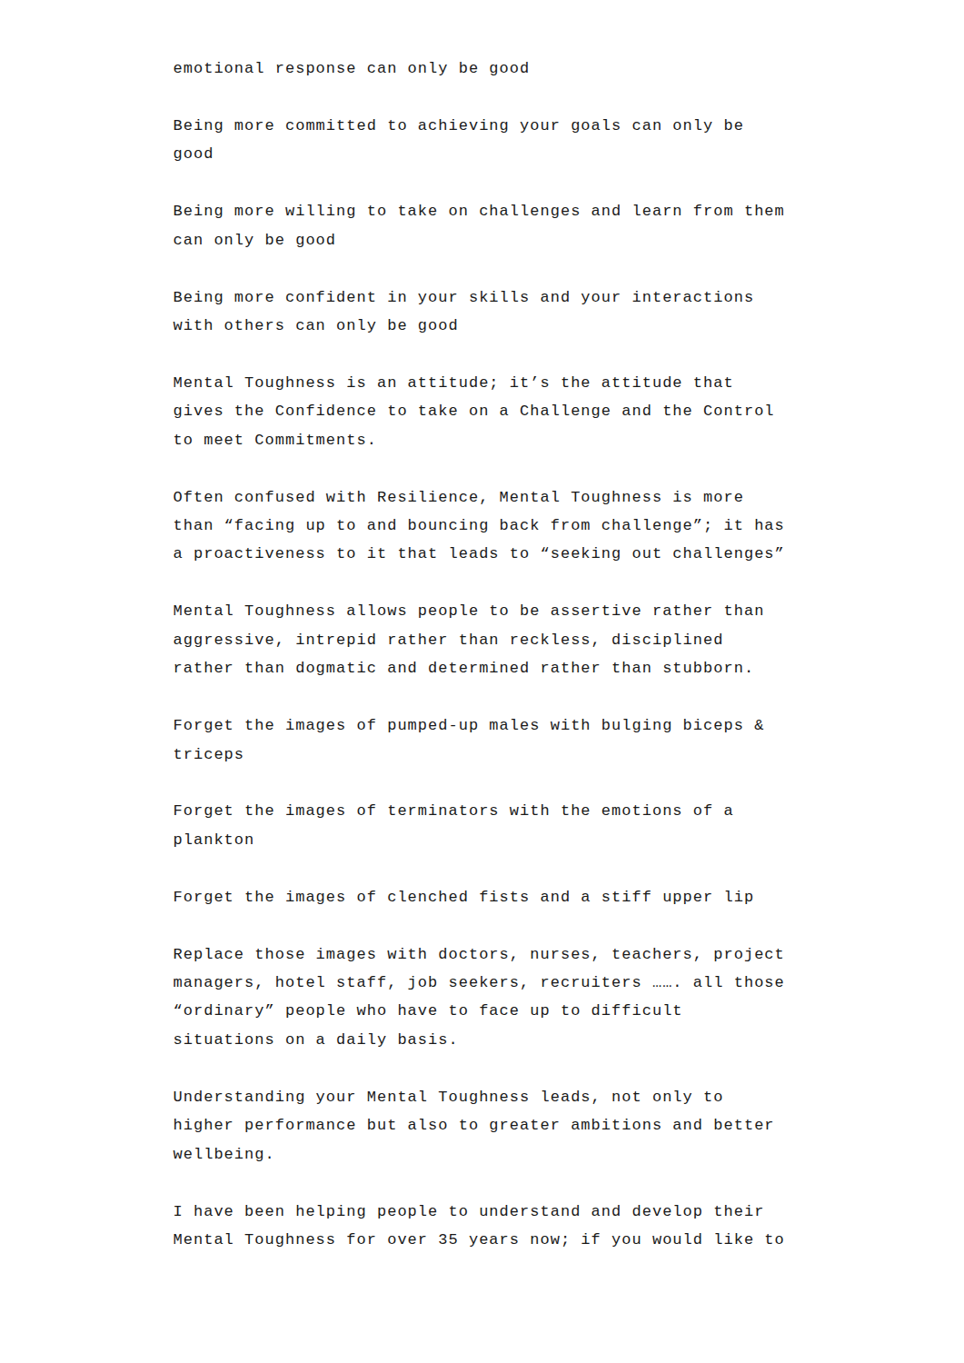emotional response can only be good
Being more committed to achieving your goals can only be good
Being more willing to take on challenges and learn from them can only be good
Being more confident in your skills and your interactions with others can only be good
Mental Toughness is an attitude; it’s the attitude that gives the Confidence to take on a Challenge and the Control to meet Commitments.
Often confused with Resilience, Mental Toughness is more than “facing up to and bouncing back from challenge”; it has a proactiveness to it that leads to “seeking out challenges”
Mental Toughness allows people to be assertive rather than aggressive, intrepid rather than reckless, disciplined rather than dogmatic and determined rather than stubborn.
Forget the images of pumped-up males with bulging biceps & triceps
Forget the images of terminators with the emotions of a plankton
Forget the images of clenched fists and a stiff upper lip
Replace those images with doctors, nurses, teachers, project managers, hotel staff, job seekers, recruiters ……. all those “ordinary” people who have to face up to difficult situations on a daily basis.
Understanding your Mental Toughness leads, not only to higher performance but also to greater ambitions and better wellbeing.
I have been helping people to understand and develop their Mental Toughness for over 35 years now; if you would like to